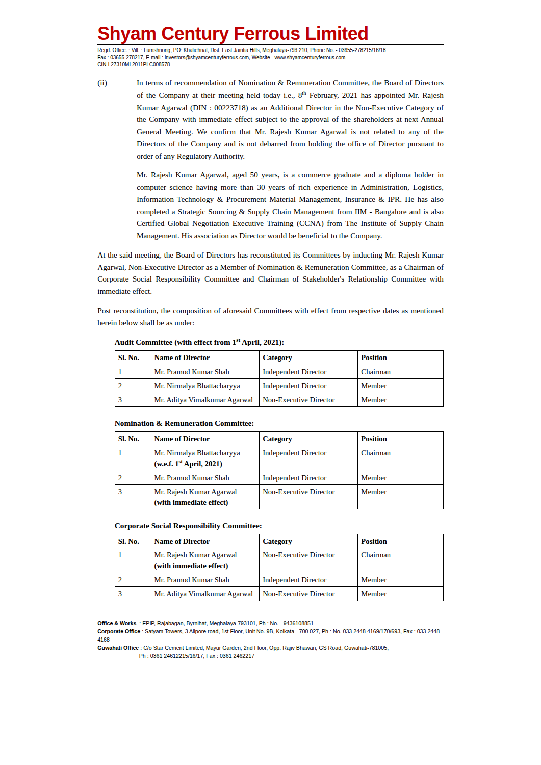Shyam Century Ferrous Limited
Regd. Office. : Vill. : Lumshnong, PO: Khaliehriat, Dist. East Jaintia Hills, Meghalaya-793 210, Phone No. - 03655-278215/16/18
Fax : 03655-278217, E-mail : investors@shyamcenturyferrous.com, Website - www.shyamcenturyferrous.com
CIN-L27310ML2011PLC008578
(ii)
In terms of recommendation of Nomination & Remuneration Committee, the Board of Directors of the Company at their meeting held today i.e., 8th February, 2021 has appointed Mr. Rajesh Kumar Agarwal (DIN : 00223718) as an Additional Director in the Non-Executive Category of the Company with immediate effect subject to the approval of the shareholders at next Annual General Meeting. We confirm that Mr. Rajesh Kumar Agarwal is not related to any of the Directors of the Company and is not debarred from holding the office of Director pursuant to order of any Regulatory Authority.
Mr. Rajesh Kumar Agarwal, aged 50 years, is a commerce graduate and a diploma holder in computer science having more than 30 years of rich experience in Administration, Logistics, Information Technology & Procurement Material Management, Insurance & IPR. He has also completed a Strategic Sourcing & Supply Chain Management from IIM - Bangalore and is also Certified Global Negotiation Executive Training (CCNA) from The Institute of Supply Chain Management. His association as Director would be beneficial to the Company.
At the said meeting, the Board of Directors has reconstituted its Committees by inducting Mr. Rajesh Kumar Agarwal, Non-Executive Director as a Member of Nomination & Remuneration Committee, as a Chairman of Corporate Social Responsibility Committee and Chairman of Stakeholder's Relationship Committee with immediate effect.
Post reconstitution, the composition of aforesaid Committees with effect from respective dates as mentioned herein below shall be as under:
Audit Committee (with effect from 1st April, 2021):
| Sl. No. | Name of Director | Category | Position |
| --- | --- | --- | --- |
| 1 | Mr. Pramod Kumar Shah | Independent Director | Chairman |
| 2 | Mr. Nirmalya Bhattacharyya | Independent Director | Member |
| 3 | Mr. Aditya Vimalkumar Agarwal | Non-Executive Director | Member |
Nomination & Remuneration Committee:
| Sl. No. | Name of Director | Category | Position |
| --- | --- | --- | --- |
| 1 | Mr. Nirmalya Bhattacharyya (w.e.f. 1 st April, 2021) | Independent Director | Chairman |
| 2 | Mr. Pramod Kumar Shah | Independent Director | Member |
| 3 | Mr. Rajesh Kumar Agarwal (with immediate effect) | Non-Executive Director | Member |
Corporate Social Responsibility Committee:
| Sl. No. | Name of Director | Category | Position |
| --- | --- | --- | --- |
| 1 | Mr. Rajesh Kumar Agarwal (with immediate effect) | Non-Executive Director | Chairman |
| 2 | Mr. Pramod Kumar Shah | Independent Director | Member |
| 3 | Mr. Aditya Vimalkumar Agarwal | Non-Executive Director | Member |
Office & Works : EPIP, Rajabagan, Byrnihat, Meghalaya-793101, Ph : No. - 9436108851
Corporate Office : Satyam Towers, 3 Alipore road, 1st Floor, Unit No. 9B, Kolkata - 700 027, Ph : No. 033 2448 4169/170/693, Fax : 033 2448 4168
Guwahati Office : C/o Star Cement Limited, Mayur Garden, 2nd Floor, Opp. Rajiv Bhawan, GS Road, Guwahati-781005,
Ph : 0361 24612215/16/17, Fax : 0361 2462217